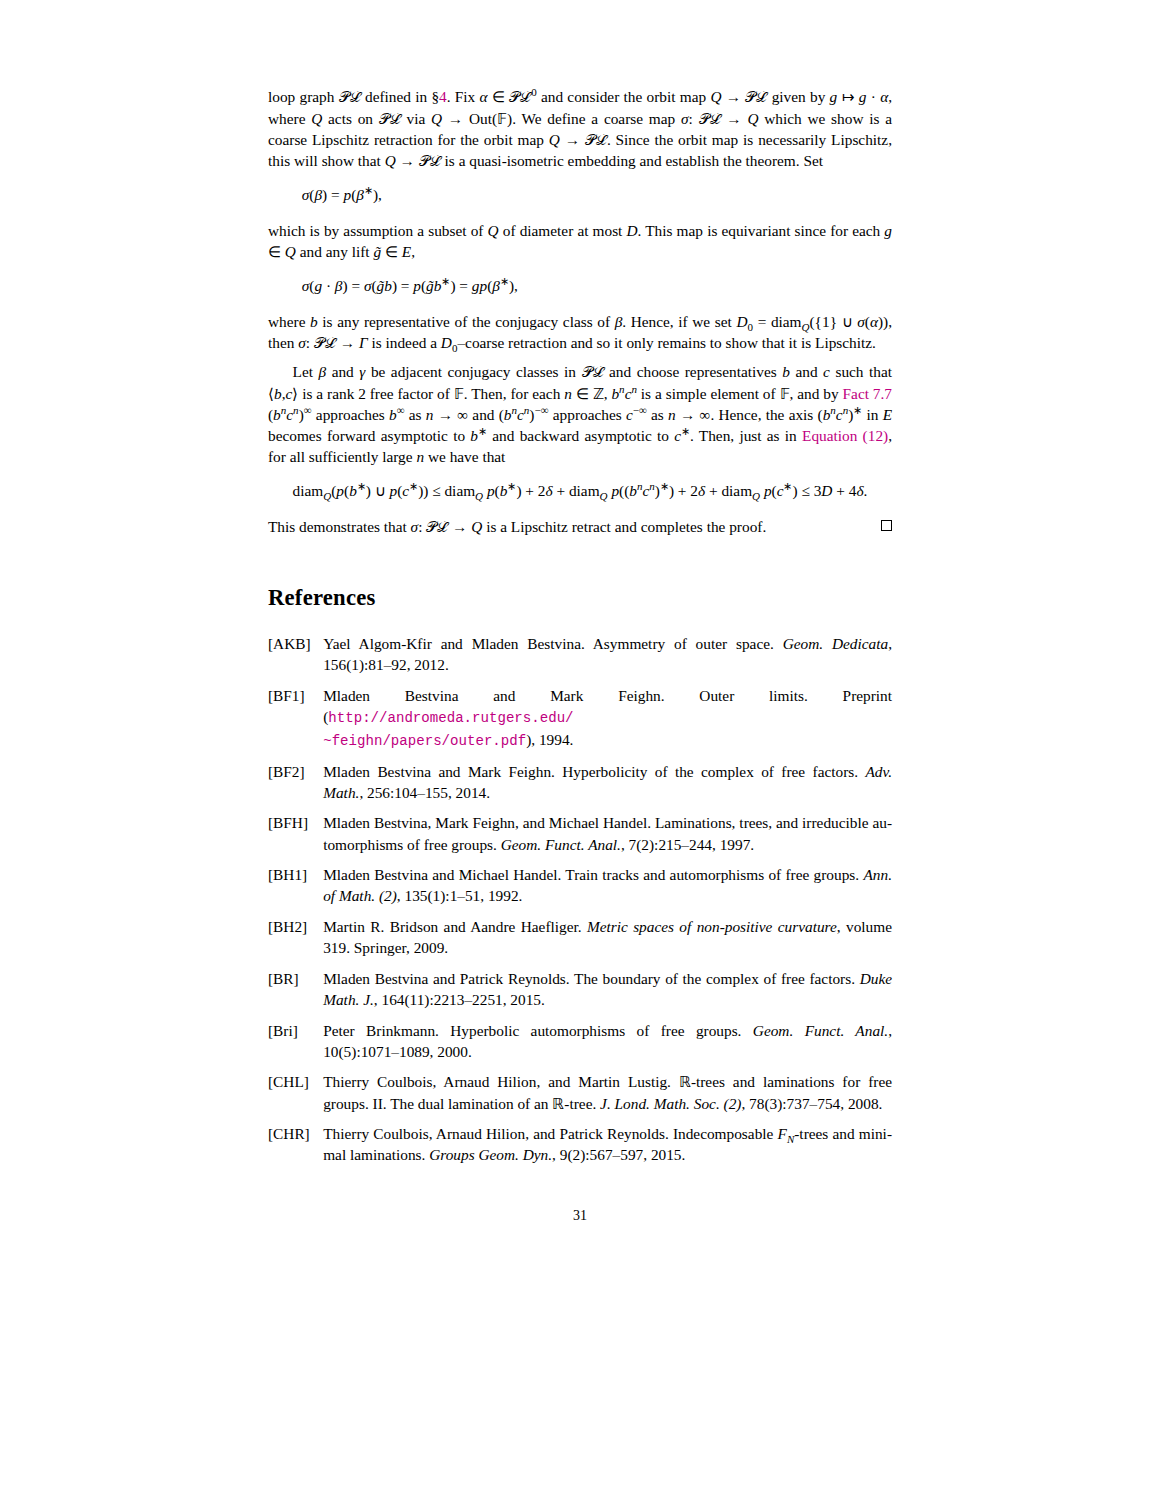loop graph 𝒫ℒ defined in §4. Fix α ∈ 𝒫ℒ0 and consider the orbit map Q → 𝒫ℒ given by g ↦ g · α, where Q acts on 𝒫ℒ via Q → Out(𝔽). We define a coarse map σ: 𝒫ℒ → Q which we show is a coarse Lipschitz retraction for the orbit map Q → 𝒫ℒ. Since the orbit map is necessarily Lipschitz, this will show that Q → 𝒫ℒ is a quasi-isometric embedding and establish the theorem. Set
σ(β) = p(β∗),
which is by assumption a subset of Q of diameter at most D. This map is equivariant since for each g ∈ Q and any lift g̃ ∈ E,
σ(g · β) = σ(g̃b) = p(g̃b∗) = gp(β∗),
where b is any representative of the conjugacy class of β. Hence, if we set D0 = diamQ({1} ∪ σ(α)), then σ: 𝒫ℒ → Γ is indeed a D0–coarse retraction and so it only remains to show that it is Lipschitz.
Let β and γ be adjacent conjugacy classes in 𝒫ℒ and choose representatives b and c such that ⟨b,c⟩ is a rank 2 free factor of 𝔽. Then, for each n ∈ ℤ, bncn is a simple element of 𝔽, and by Fact 7.7 (bncn)∞ approaches b∞ as n → ∞ and (bncn)−∞ approaches c−∞ as n → ∞. Hence, the axis (bncn)∗ in E becomes forward asymptotic to b∗ and backward asymptotic to c∗. Then, just as in Equation (12), for all sufficiently large n we have that
diamQ(p(b∗) ∪ p(c∗)) ≤ diamQ p(b∗) + 2δ + diamQ p((bncn)∗) + 2δ + diamQ p(c∗) ≤ 3D + 4δ.
This demonstrates that σ: 𝒫ℒ → Q is a Lipschitz retract and completes the proof.
References
| [AKB] | Yael Algom-Kfir and Mladen Bestvina. Asymmetry of outer space. Geom. Dedicata , 156(1):81–92, 2012. |
| [BF1] | Mladen Bestvina and Mark Feighn. Outer limits. Preprint ( http://andromeda.rutgers.edu/ ~feighn/papers/outer.pdf ), 1994. |
| [BF2] | Mladen Bestvina and Mark Feighn. Hyperbolicity of the complex of free factors. Adv. Math. , 256:104–155, 2014. |
| [BFH] | Mladen Bestvina, Mark Feighn, and Michael Handel. Laminations, trees, and irreducible automorphisms of free groups. Geom. Funct. Anal. , 7(2):215–244, 1997. |
| [BH1] | Mladen Bestvina and Michael Handel. Train tracks and automorphisms of free groups. Ann. of Math. (2) , 135(1):1–51, 1992. |
| [BH2] | Martin R. Bridson and Aandre Haefliger. Metric spaces of non-positive curvature , volume 319. Springer, 2009. |
| [BR] | Mladen Bestvina and Patrick Reynolds. The boundary of the complex of free factors. Duke Math. J. , 164(11):2213–2251, 2015. |
| [Bri] | Peter Brinkmann. Hyperbolic automorphisms of free groups. Geom. Funct. Anal. , 10(5):1071–1089, 2000. |
| [CHL] | Thierry Coulbois, Arnaud Hilion, and Martin Lustig. ℝ -trees and laminations for free groups. II. The dual lamination of an ℝ -tree. J. Lond. Math. Soc. (2) , 78(3):737–754, 2008. |
| [CHR] | Thierry Coulbois, Arnaud Hilion, and Patrick Reynolds. Indecomposable F N -trees and minimal laminations. Groups Geom. Dyn. , 9(2):567–597, 2015. |
31